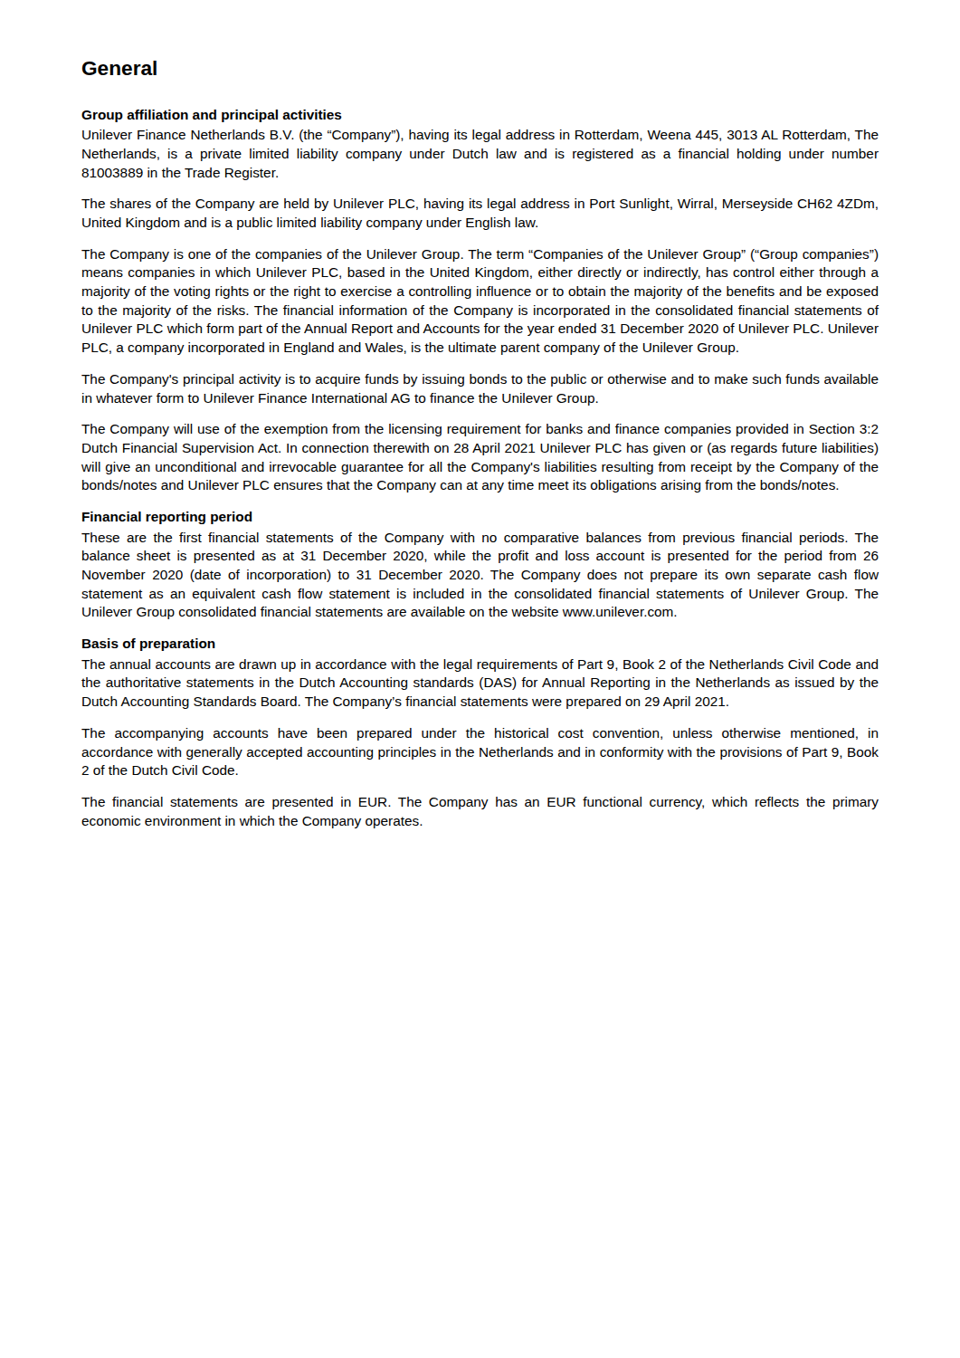General
Group affiliation and principal activities
Unilever Finance Netherlands B.V. (the “Company”), having its legal address in Rotterdam, Weena 445, 3013 AL Rotterdam, The Netherlands, is a private limited liability company under Dutch law and is registered as a financial holding under number 81003889 in the Trade Register.
The shares of the Company are held by Unilever PLC, having its legal address in Port Sunlight, Wirral, Merseyside CH62 4ZDm, United Kingdom and is a public limited liability company under English law.
The Company is one of the companies of the Unilever Group. The term “Companies of the Unilever Group” (“Group companies”) means companies in which Unilever PLC, based in the United Kingdom, either directly or indirectly, has control either through a majority of the voting rights or the right to exercise a controlling influence or to obtain the majority of the benefits and be exposed to the majority of the risks. The financial information of the Company is incorporated in the consolidated financial statements of Unilever PLC which form part of the Annual Report and Accounts for the year ended 31 December 2020 of Unilever PLC. Unilever PLC, a company incorporated in England and Wales, is the ultimate parent company of the Unilever Group.
The Company's principal activity is to acquire funds by issuing bonds to the public or otherwise and to make such funds available in whatever form to Unilever Finance International AG to finance the Unilever Group.
The Company will use of the exemption from the licensing requirement for banks and finance companies provided in Section 3:2 Dutch Financial Supervision Act. In connection therewith on 28 April 2021 Unilever PLC has given or (as regards future liabilities) will give an unconditional and irrevocable guarantee for all the Company's liabilities resulting from receipt by the Company of the bonds/notes and Unilever PLC ensures that the Company can at any time meet its obligations arising from the bonds/notes.
Financial reporting period
These are the first financial statements of the Company with no comparative balances from previous financial periods. The balance sheet is presented as at 31 December 2020, while the profit and loss account is presented for the period from 26 November 2020 (date of incorporation) to 31 December 2020. The Company does not prepare its own separate cash flow statement as an equivalent cash flow statement is included in the consolidated financial statements of Unilever Group. The Unilever Group consolidated financial statements are available on the website www.unilever.com.
Basis of preparation
The annual accounts are drawn up in accordance with the legal requirements of Part 9, Book 2 of the Netherlands Civil Code and the authoritative statements in the Dutch Accounting standards (DAS) for Annual Reporting in the Netherlands as issued by the Dutch Accounting Standards Board. The Company’s financial statements were prepared on 29 April 2021.
The accompanying accounts have been prepared under the historical cost convention, unless otherwise mentioned, in accordance with generally accepted accounting principles in the Netherlands and in conformity with the provisions of Part 9, Book 2 of the Dutch Civil Code.
The financial statements are presented in EUR. The Company has an EUR functional currency, which reflects the primary economic environment in which the Company operates.